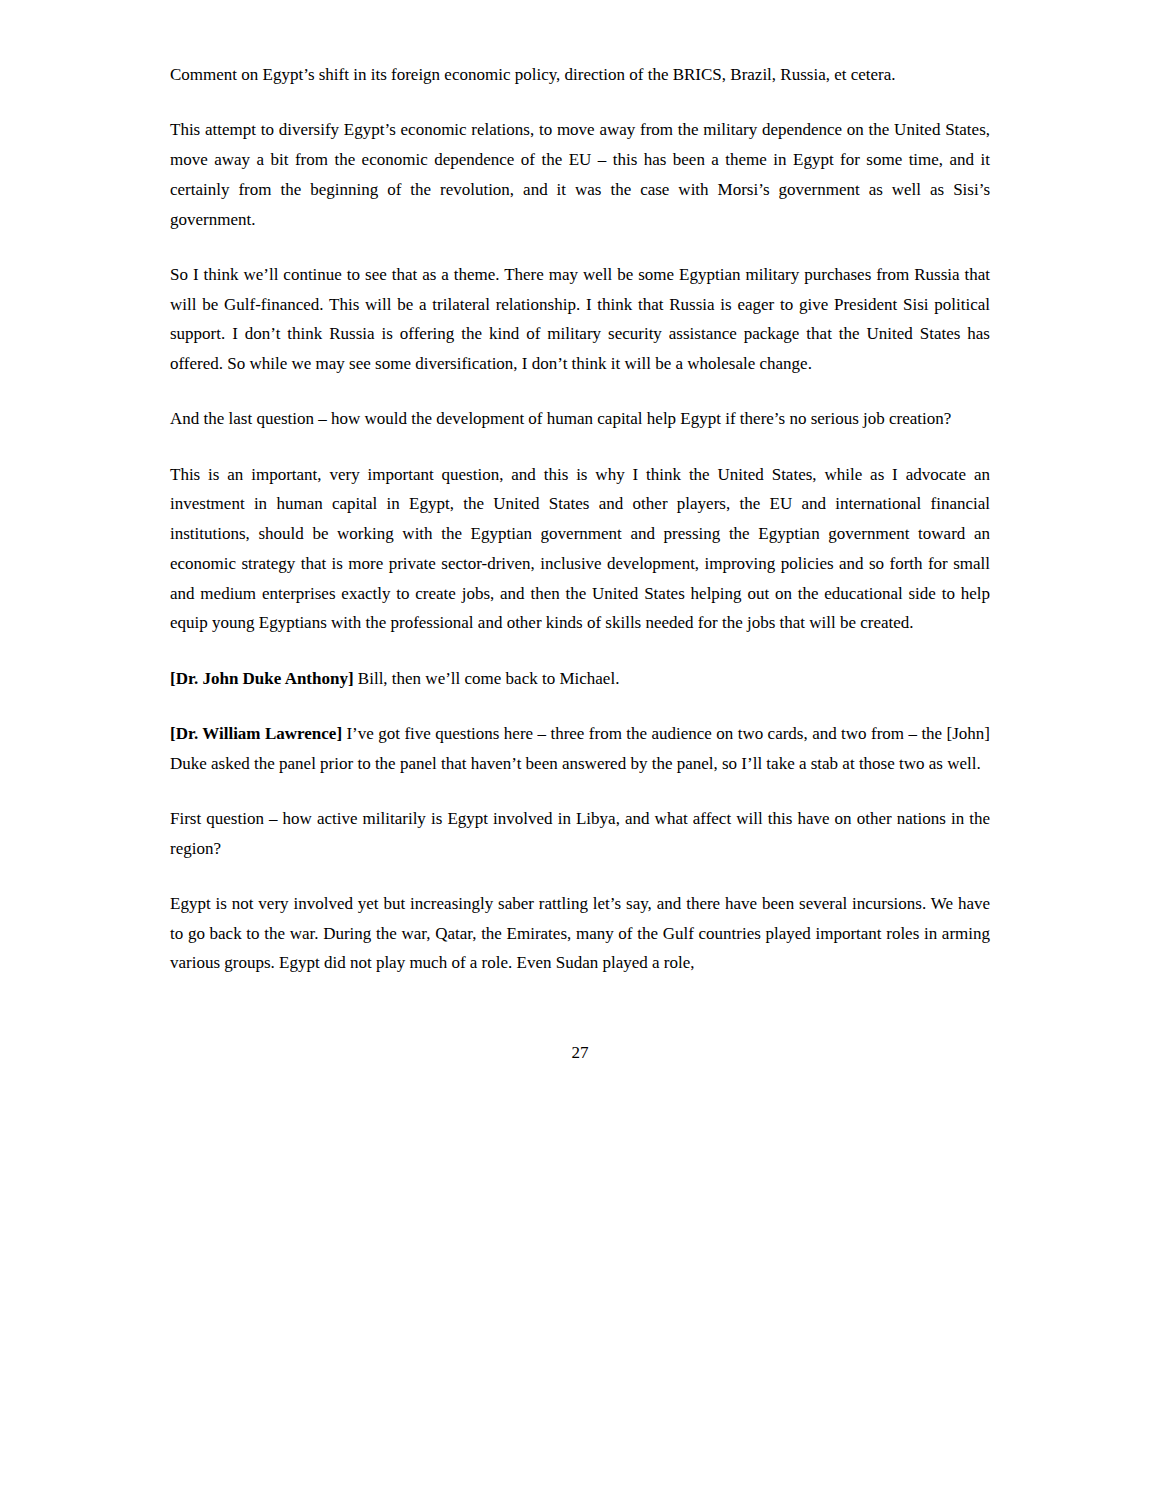Comment on Egypt’s shift in its foreign economic policy, direction of the BRICS, Brazil, Russia, et cetera.
This attempt to diversify Egypt’s economic relations, to move away from the military dependence on the United States, move away a bit from the economic dependence of the EU – this has been a theme in Egypt for some time, and it certainly from the beginning of the revolution, and it was the case with Morsi’s government as well as Sisi’s government.
So I think we’ll continue to see that as a theme. There may well be some Egyptian military purchases from Russia that will be Gulf-financed. This will be a trilateral relationship. I think that Russia is eager to give President Sisi political support. I don’t think Russia is offering the kind of military security assistance package that the United States has offered. So while we may see some diversification, I don’t think it will be a wholesale change.
And the last question – how would the development of human capital help Egypt if there’s no serious job creation?
This is an important, very important question, and this is why I think the United States, while as I advocate an investment in human capital in Egypt, the United States and other players, the EU and international financial institutions, should be working with the Egyptian government and pressing the Egyptian government toward an economic strategy that is more private sector-driven, inclusive development, improving policies and so forth for small and medium enterprises exactly to create jobs, and then the United States helping out on the educational side to help equip young Egyptians with the professional and other kinds of skills needed for the jobs that will be created.
[Dr. John Duke Anthony] Bill, then we’ll come back to Michael.
[Dr. William Lawrence] I’ve got five questions here – three from the audience on two cards, and two from – the [John] Duke asked the panel prior to the panel that haven’t been answered by the panel, so I’ll take a stab at those two as well.
First question – how active militarily is Egypt involved in Libya, and what affect will this have on other nations in the region?
Egypt is not very involved yet but increasingly saber rattling let’s say, and there have been several incursions. We have to go back to the war. During the war, Qatar, the Emirates, many of the Gulf countries played important roles in arming various groups. Egypt did not play much of a role. Even Sudan played a role,
27